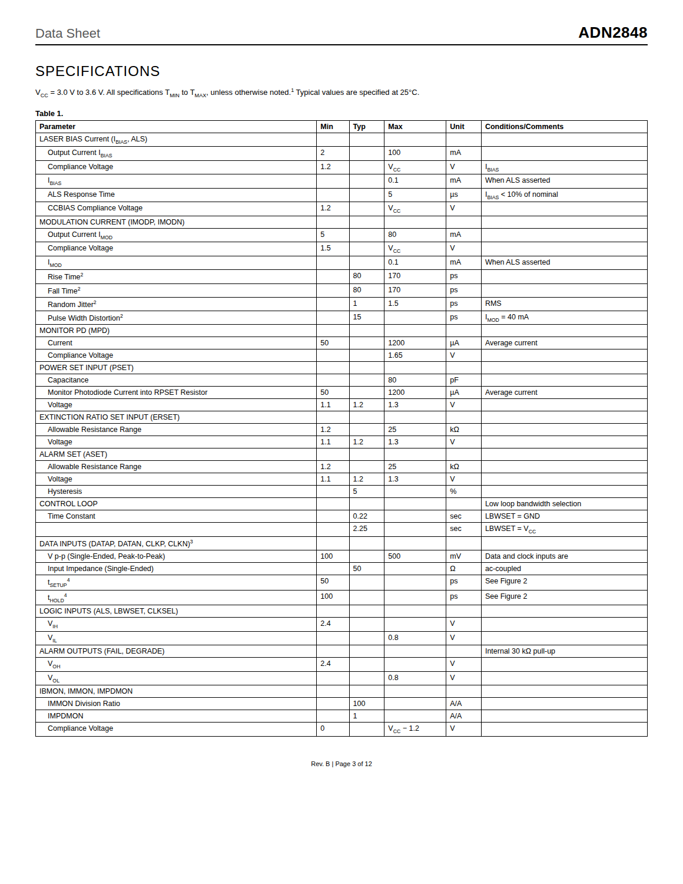Data Sheet
ADN2848
SPECIFICATIONS
VCC = 3.0 V to 3.6 V. All specifications TMIN to TMAX, unless otherwise noted.1 Typical values are specified at 25°C.
Table 1.
| Parameter | Min | Typ | Max | Unit | Conditions/Comments |
| --- | --- | --- | --- | --- | --- |
| LASER BIAS Current (I BIAS , ALS) | | | | | |
| Output Current I BIAS | 2 | | 100 | mA | |
| Compliance Voltage | 1.2 | | V CC | V | I BIAS |
| I BIAS | | | 0.1 | mA | When ALS asserted |
| ALS Response Time | | | 5 | µs | I BIAS < 10% of nominal |
| CCBIAS Compliance Voltage | 1.2 | | V CC | V | |
| MODULATION CURRENT (IMODP, IMODN) | | | | | |
| Output Current I MOD | 5 | | 80 | mA | |
| Compliance Voltage | 1.5 | | V CC | V | |
| I MOD | | | 0.1 | mA | When ALS asserted |
| Rise Time 2 | | 80 | 170 | ps | |
| Fall Time 2 | | 80 | 170 | ps | |
| Random Jitter 2 | | 1 | 1.5 | ps | RMS |
| Pulse Width Distortion 2 | | 15 | | ps | I MOD = 40 mA |
| MONITOR PD (MPD) | | | | | |
| Current | 50 | | 1200 | µA | Average current |
| Compliance Voltage | | | 1.65 | V | |
| POWER SET INPUT (PSET) | | | | | |
| Capacitance | | | 80 | pF | |
| Monitor Photodiode Current into RPSET Resistor | 50 | | 1200 | µA | Average current |
| Voltage | 1.1 | 1.2 | 1.3 | V | |
| EXTINCTION RATIO SET INPUT (ERSET) | | | | | |
| Allowable Resistance Range | 1.2 | | 25 | kΩ | |
| Voltage | 1.1 | 1.2 | 1.3 | V | |
| ALARM SET (ASET) | | | | | |
| Allowable Resistance Range | 1.2 | | 25 | kΩ | |
| Voltage | 1.1 | 1.2 | 1.3 | V | |
| Hysteresis | | 5 | | % | |
| CONTROL LOOP | | | | | Low loop bandwidth selection |
| Time Constant | | 0.22 | | sec | LBWSET = GND |
| | | 2.25 | | sec | LBWSET = V CC |
| DATA INPUTS (DATAP, DATAN, CLKP, CLKN) 3 | | | | | |
| V p-p (Single-Ended, Peak-to-Peak) | 100 | | 500 | mV | Data and clock inputs are |
| Input Impedance (Single-Ended) | | 50 | | Ω | ac-coupled |
| t SETUP 4 | 50 | | | ps | See Figure 2 |
| t HOLD 4 | 100 | | | ps | See Figure 2 |
| LOGIC INPUTS (ALS, LBWSET, CLKSEL) | | | | | |
| V IH | 2.4 | | | V | |
| V IL | | | 0.8 | V | |
| ALARM OUTPUTS (FAIL, DEGRADE) | | | | | Internal 30 kΩ pull-up |
| V OH | 2.4 | | | V | |
| V OL | | | 0.8 | V | |
| IBMON, IMMON, IMPDMON | | | | | |
| IMMON Division Ratio | | 100 | | A/A | |
| IMPDMON | | 1 | | A/A | |
| Compliance Voltage | 0 | | V CC − 1.2 | V | |
Rev. B | Page 3 of 12